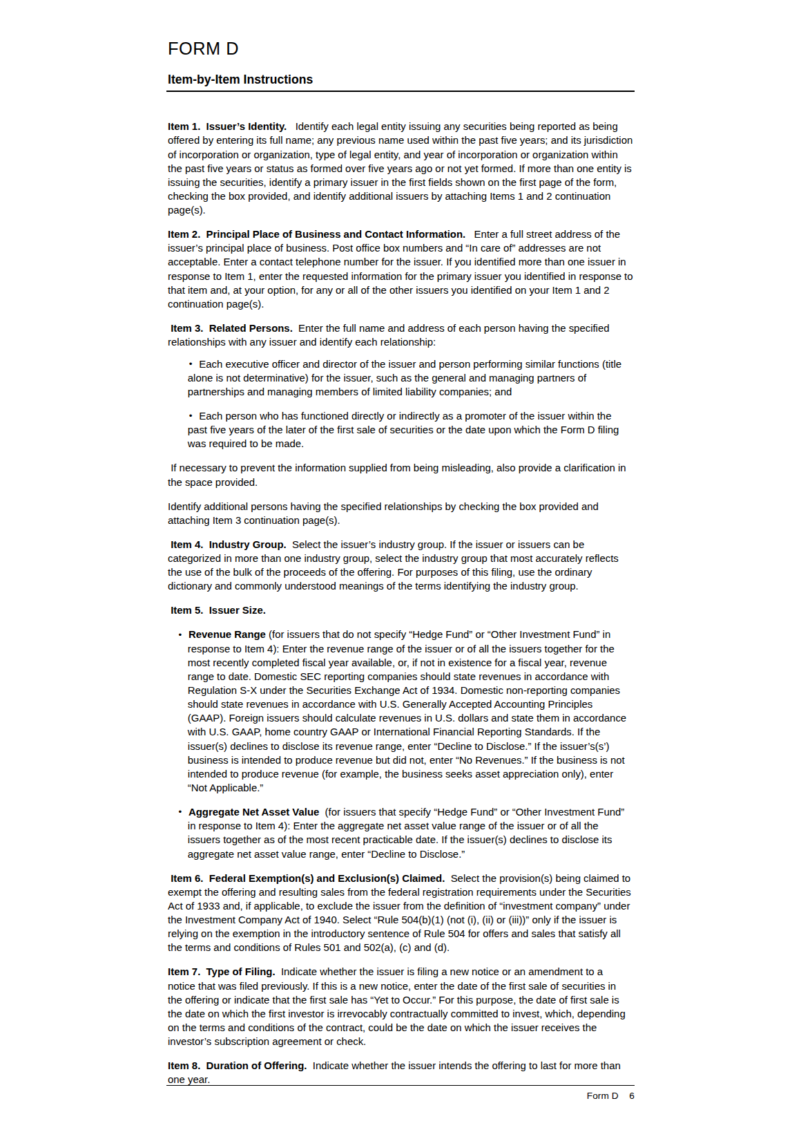FORM D
Item-by-Item Instructions
Item 1. Issuer’s Identity. Identify each legal entity issuing any securities being reported as being offered by entering its full name; any previous name used within the past five years; and its jurisdiction of incorporation or organization, type of legal entity, and year of incorporation or organization within the past five years or status as formed over five years ago or not yet formed. If more than one entity is issuing the securities, identify a primary issuer in the first fields shown on the first page of the form, checking the box provided, and identify additional issuers by attaching Items 1 and 2 continuation page(s).
Item 2. Principal Place of Business and Contact Information. Enter a full street address of the issuer’s principal place of business. Post office box numbers and “In care of” addresses are not acceptable. Enter a contact telephone number for the issuer. If you identified more than one issuer in response to Item 1, enter the requested information for the primary issuer you identified in response to that item and, at your option, for any or all of the other issuers you identified on your Item 1 and 2 continuation page(s).
Item 3. Related Persons. Enter the full name and address of each person having the specified relationships with any issuer and identify each relationship:
• Each executive officer and director of the issuer and person performing similar functions (title alone is not determinative) for the issuer, such as the general and managing partners of partnerships and managing members of limited liability companies; and
• Each person who has functioned directly or indirectly as a promoter of the issuer within the past five years of the later of the first sale of securities or the date upon which the Form D filing was required to be made.
If necessary to prevent the information supplied from being misleading, also provide a clarification in the space provided.
Identify additional persons having the specified relationships by checking the box provided and attaching Item 3 continuation page(s).
Item 4. Industry Group. Select the issuer’s industry group. If the issuer or issuers can be categorized in more than one industry group, select the industry group that most accurately reflects the use of the bulk of the proceeds of the offering. For purposes of this filing, use the ordinary dictionary and commonly understood meanings of the terms identifying the industry group.
Item 5. Issuer Size.
• Revenue Range (for issuers that do not specify “Hedge Fund” or “Other Investment Fund” in response to Item 4): Enter the revenue range of the issuer or of all the issuers together for the most recently completed fiscal year available, or, if not in existence for a fiscal year, revenue range to date. Domestic SEC reporting companies should state revenues in accordance with Regulation S-X under the Securities Exchange Act of 1934. Domestic non-reporting companies should state revenues in accordance with U.S. Generally Accepted Accounting Principles (GAAP). Foreign issuers should calculate revenues in U.S. dollars and state them in accordance with U.S. GAAP, home country GAAP or International Financial Reporting Standards. If the issuer(s) declines to disclose its revenue range, enter “Decline to Disclose.” If the issuer’s(s’) business is intended to produce revenue but did not, enter “No Revenues.” If the business is not intended to produce revenue (for example, the business seeks asset appreciation only), enter “Not Applicable.”
• Aggregate Net Asset Value (for issuers that specify “Hedge Fund” or “Other Investment Fund” in response to Item 4): Enter the aggregate net asset value range of the issuer or of all the issuers together as of the most recent practicable date. If the issuer(s) declines to disclose its aggregate net asset value range, enter “Decline to Disclose.”
Item 6. Federal Exemption(s) and Exclusion(s) Claimed. Select the provision(s) being claimed to exempt the offering and resulting sales from the federal registration requirements under the Securities Act of 1933 and, if applicable, to exclude the issuer from the definition of “investment company” under the Investment Company Act of 1940. Select “Rule 504(b)(1) (not (i), (ii) or (iii))” only if the issuer is relying on the exemption in the introductory sentence of Rule 504 for offers and sales that satisfy all the terms and conditions of Rules 501 and 502(a), (c) and (d).
Item 7. Type of Filing. Indicate whether the issuer is filing a new notice or an amendment to a notice that was filed previously. If this is a new notice, enter the date of the first sale of securities in the offering or indicate that the first sale has “Yet to Occur.” For this purpose, the date of first sale is the date on which the first investor is irrevocably contractually committed to invest, which, depending on the terms and conditions of the contract, could be the date on which the issuer receives the investor’s subscription agreement or check.
Item 8. Duration of Offering. Indicate whether the issuer intends the offering to last for more than one year.
Form D6